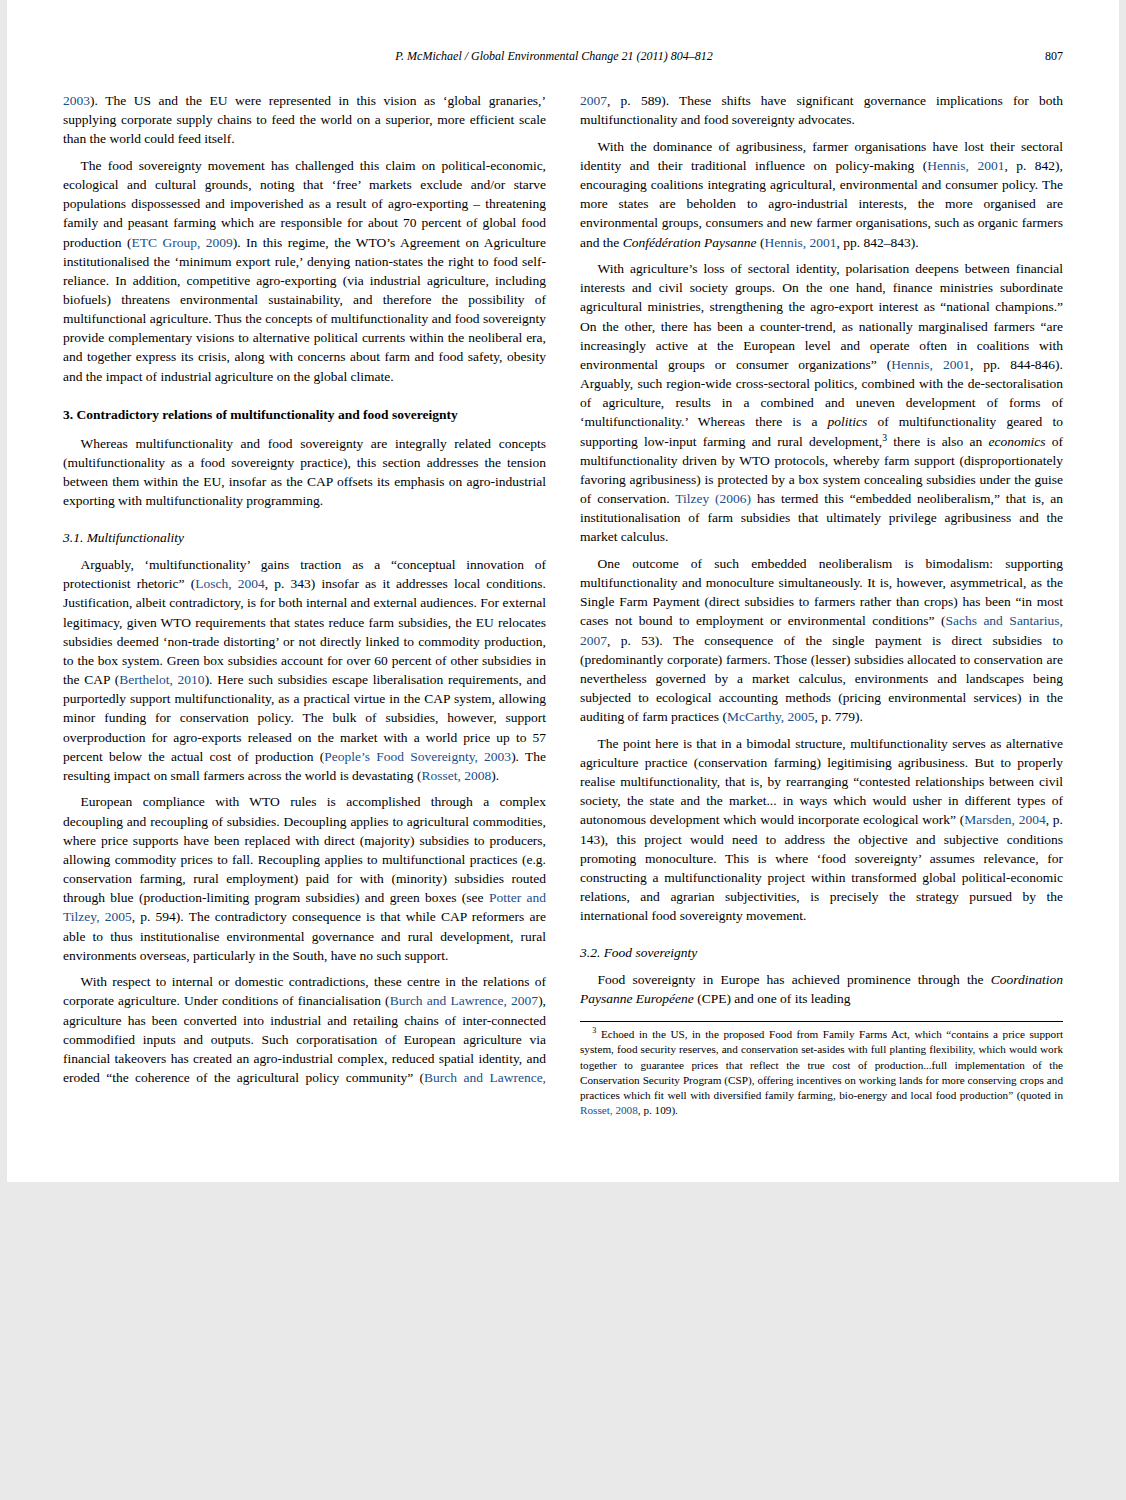P. McMichael / Global Environmental Change 21 (2011) 804–812
807
2003). The US and the EU were represented in this vision as ‘global granaries,’ supplying corporate supply chains to feed the world on a superior, more efficient scale than the world could feed itself.
The food sovereignty movement has challenged this claim on political-economic, ecological and cultural grounds, noting that ‘free’ markets exclude and/or starve populations dispossessed and impoverished as a result of agro-exporting – threatening family and peasant farming which are responsible for about 70 percent of global food production (ETC Group, 2009). In this regime, the WTO’s Agreement on Agriculture institutionalised the ‘minimum export rule,’ denying nation-states the right to food self-reliance. In addition, competitive agro-exporting (via industrial agriculture, including biofuels) threatens environmental sustainability, and therefore the possibility of multifunctional agriculture. Thus the concepts of multifunctionality and food sovereignty provide complementary visions to alternative political currents within the neoliberal era, and together express its crisis, along with concerns about farm and food safety, obesity and the impact of industrial agriculture on the global climate.
3. Contradictory relations of multifunctionality and food sovereignty
Whereas multifunctionality and food sovereignty are integrally related concepts (multifunctionality as a food sovereignty practice), this section addresses the tension between them within the EU, insofar as the CAP offsets its emphasis on agro-industrial exporting with multifunctionality programming.
3.1. Multifunctionality
Arguably, ‘multifunctionality’ gains traction as a “conceptual innovation of protectionist rhetoric” (Losch, 2004, p. 343) insofar as it addresses local conditions. Justification, albeit contradictory, is for both internal and external audiences. For external legitimacy, given WTO requirements that states reduce farm subsidies, the EU relocates subsidies deemed ‘non-trade distorting’ or not directly linked to commodity production, to the box system. Green box subsidies account for over 60 percent of other subsidies in the CAP (Berthelot, 2010). Here such subsidies escape liberalisation requirements, and purportedly support multifunctionality, as a practical virtue in the CAP system, allowing minor funding for conservation policy. The bulk of subsidies, however, support overproduction for agro-exports released on the market with a world price up to 57 percent below the actual cost of production (People’s Food Sovereignty, 2003). The resulting impact on small farmers across the world is devastating (Rosset, 2008).
European compliance with WTO rules is accomplished through a complex decoupling and recoupling of subsidies. Decoupling applies to agricultural commodities, where price supports have been replaced with direct (majority) subsidies to producers, allowing commodity prices to fall. Recoupling applies to multifunctional practices (e.g. conservation farming, rural employment) paid for with (minority) subsidies routed through blue (production-limiting program subsidies) and green boxes (see Potter and Tilzey, 2005, p. 594). The contradictory consequence is that while CAP reformers are able to thus institutionalise environmental governance and rural development, rural environments overseas, particularly in the South, have no such support.
With respect to internal or domestic contradictions, these centre in the relations of corporate agriculture. Under conditions of financialisation (Burch and Lawrence, 2007), agriculture has been converted into industrial and retailing chains of inter-connected commodified inputs and outputs. Such corporatisation of European agriculture via financial takeovers has created an agro-industrial complex, reduced spatial identity, and eroded “the coherence of the agricultural policy community” (Burch and Lawrence, 2007, p. 589). These shifts have significant governance implications for both multifunctionality and food sovereignty advocates.
With the dominance of agribusiness, farmer organisations have lost their sectoral identity and their traditional influence on policy-making (Hennis, 2001, p. 842), encouraging coalitions integrating agricultural, environmental and consumer policy. The more states are beholden to agro-industrial interests, the more organised are environmental groups, consumers and new farmer organisations, such as organic farmers and the Confédération Paysanne (Hennis, 2001, pp. 842–843).
With agriculture’s loss of sectoral identity, polarisation deepens between financial interests and civil society groups. On the one hand, finance ministries subordinate agricultural ministries, strengthening the agro-export interest as “national champions.” On the other, there has been a counter-trend, as nationally marginalised farmers “are increasingly active at the European level and operate often in coalitions with environmental groups or consumer organizations” (Hennis, 2001, pp. 844-846). Arguably, such region-wide cross-sectoral politics, combined with the de-sectoralisation of agriculture, results in a combined and uneven development of forms of ‘multifunctionality.’ Whereas there is a politics of multifunctionality geared to supporting low-input farming and rural development,3 there is also an economics of multifunctionality driven by WTO protocols, whereby farm support (disproportionately favoring agribusiness) is protected by a box system concealing subsidies under the guise of conservation. Tilzey (2006) has termed this “embedded neoliberalism,” that is, an institutionalisation of farm subsidies that ultimately privilege agribusiness and the market calculus.
One outcome of such embedded neoliberalism is bimodalism: supporting multifunctionality and monoculture simultaneously. It is, however, asymmetrical, as the Single Farm Payment (direct subsidies to farmers rather than crops) has been “in most cases not bound to employment or environmental conditions” (Sachs and Santarius, 2007, p. 53). The consequence of the single payment is direct subsidies to (predominantly corporate) farmers. Those (lesser) subsidies allocated to conservation are nevertheless governed by a market calculus, environments and landscapes being subjected to ecological accounting methods (pricing environmental services) in the auditing of farm practices (McCarthy, 2005, p. 779).
The point here is that in a bimodal structure, multifunctionality serves as alternative agriculture practice (conservation farming) legitimising agribusiness. But to properly realise multifunctionality, that is, by rearranging “contested relationships between civil society, the state and the market... in ways which would usher in different types of autonomous development which would incorporate ecological work” (Marsden, 2004, p. 143), this project would need to address the objective and subjective conditions promoting monoculture. This is where ‘food sovereignty’ assumes relevance, for constructing a multifunctionality project within transformed global political-economic relations, and agrarian subjectivities, is precisely the strategy pursued by the international food sovereignty movement.
3.2. Food sovereignty
Food sovereignty in Europe has achieved prominence through the Coordination Paysanne Européene (CPE) and one of its leading
3 Echoed in the US, in the proposed Food from Family Farms Act, which “contains a price support system, food security reserves, and conservation set-asides with full planting flexibility, which would work together to guarantee prices that reflect the true cost of production...full implementation of the Conservation Security Program (CSP), offering incentives on working lands for more conserving crops and practices which fit well with diversified family farming, bio-energy and local food production” (quoted in Rosset, 2008, p. 109).